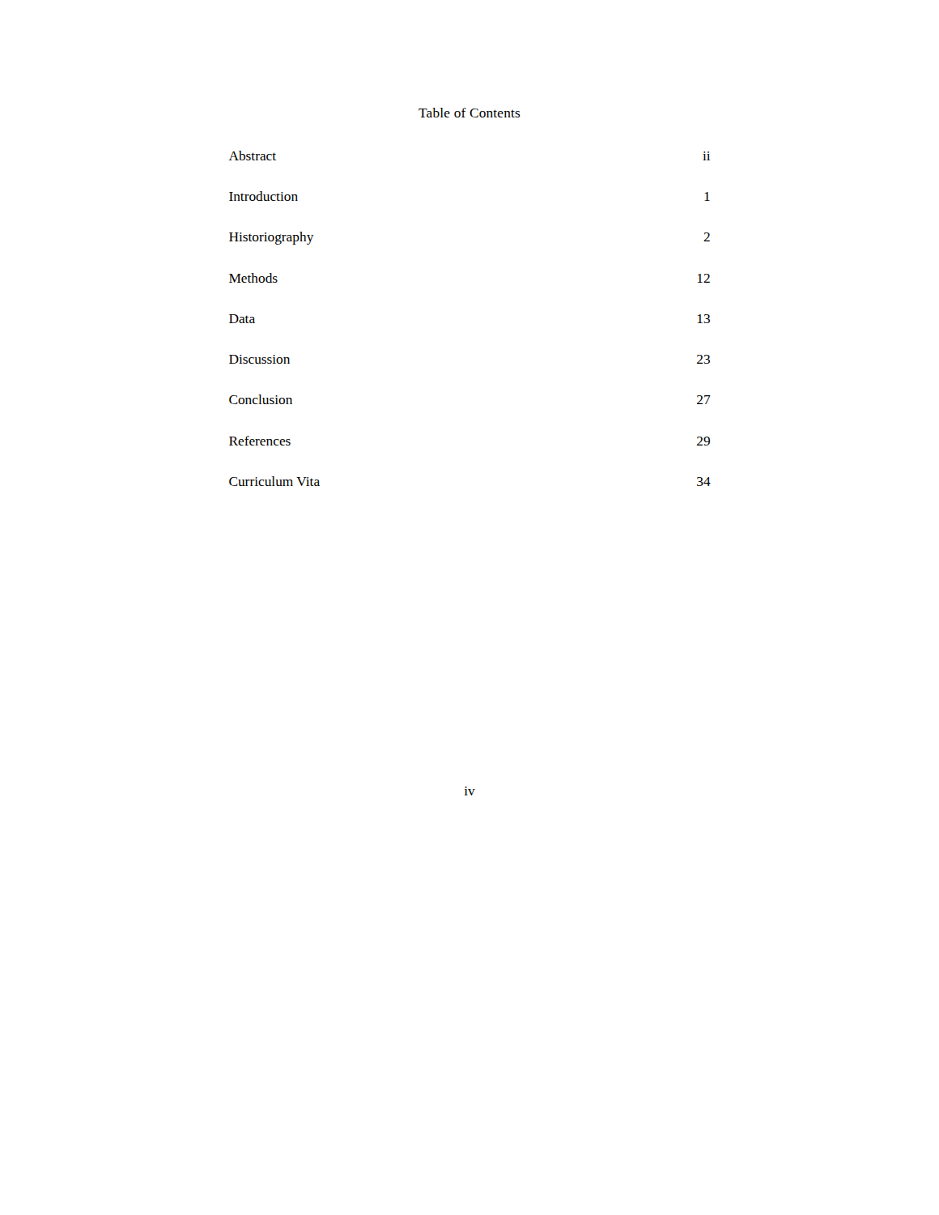Table of Contents
Abstract ii
Introduction 1
Historiography 2
Methods 12
Data 13
Discussion 23
Conclusion 27
References 29
Curriculum Vita 34
iv